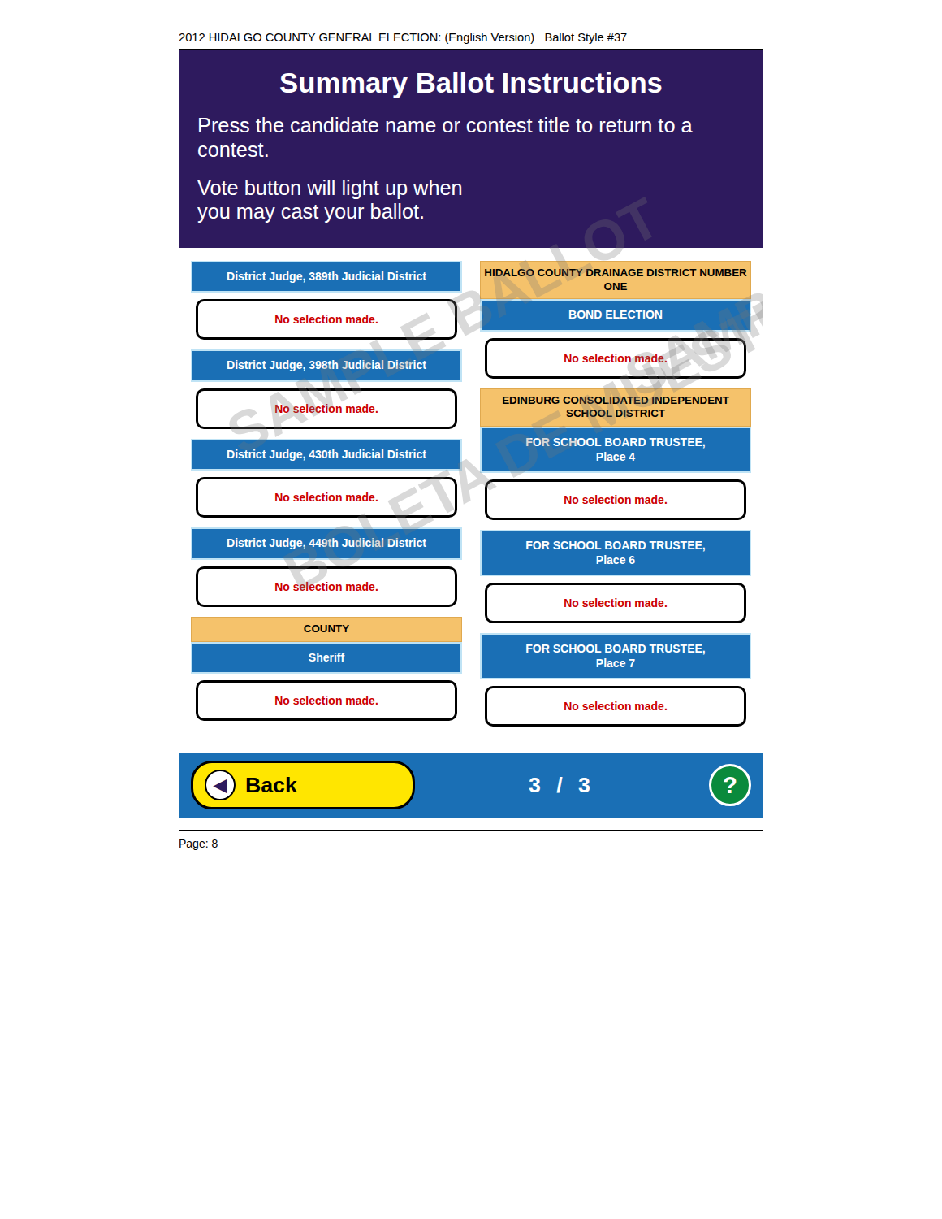2012 HIDALGO COUNTY GENERAL ELECTION: (English Version) Ballot Style #37
Summary Ballot Instructions
Press the candidate name or contest title to return to a contest.
Vote button will light up when
you may cast your ballot.
District Judge, 389th Judicial District
No selection made.
District Judge, 398th Judicial District
No selection made.
District Judge, 430th Judicial District
No selection made.
District Judge, 449th Judicial District
No selection made.
COUNTY
Sheriff
No selection made.
HIDALGO COUNTY DRAINAGE DISTRICT NUMBER ONE
BOND ELECTION
No selection made.
EDINBURG CONSOLIDATED INDEPENDENT SCHOOL DISTRICT
FOR SCHOOL BOARD TRUSTEE,
Place 4
No selection made.
FOR SCHOOL BOARD TRUSTEE,
Place 6
No selection made.
FOR SCHOOL BOARD TRUSTEE,
Place 7
No selection made.
◀ Back
3 / 3
?
SAMPLE BALLOT
BOLETA DE MUESTRA
SAMPLE BALLOT
Page: 8